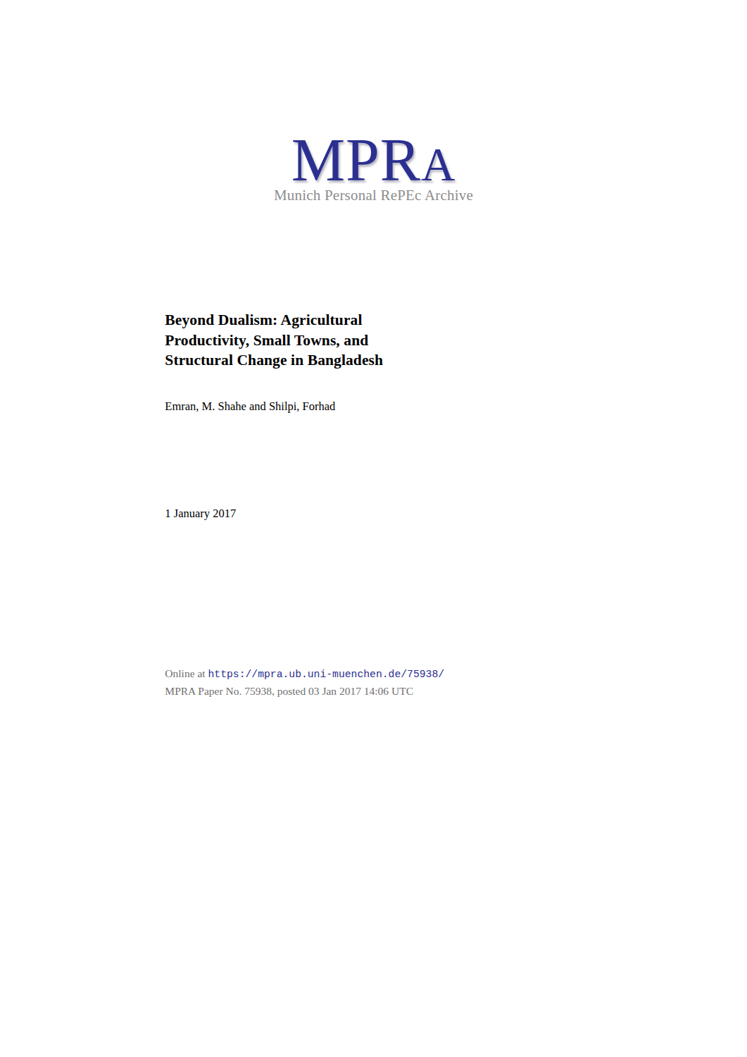MPRA
Munich Personal RePEc Archive
Beyond Dualism: Agricultural
Productivity, Small Towns, and
Structural Change in Bangladesh
Emran, M. Shahe and Shilpi, Forhad
1 January 2017
Online at https://mpra.ub.uni-muenchen.de/75938/
MPRA Paper No. 75938, posted 03 Jan 2017 14:06 UTC